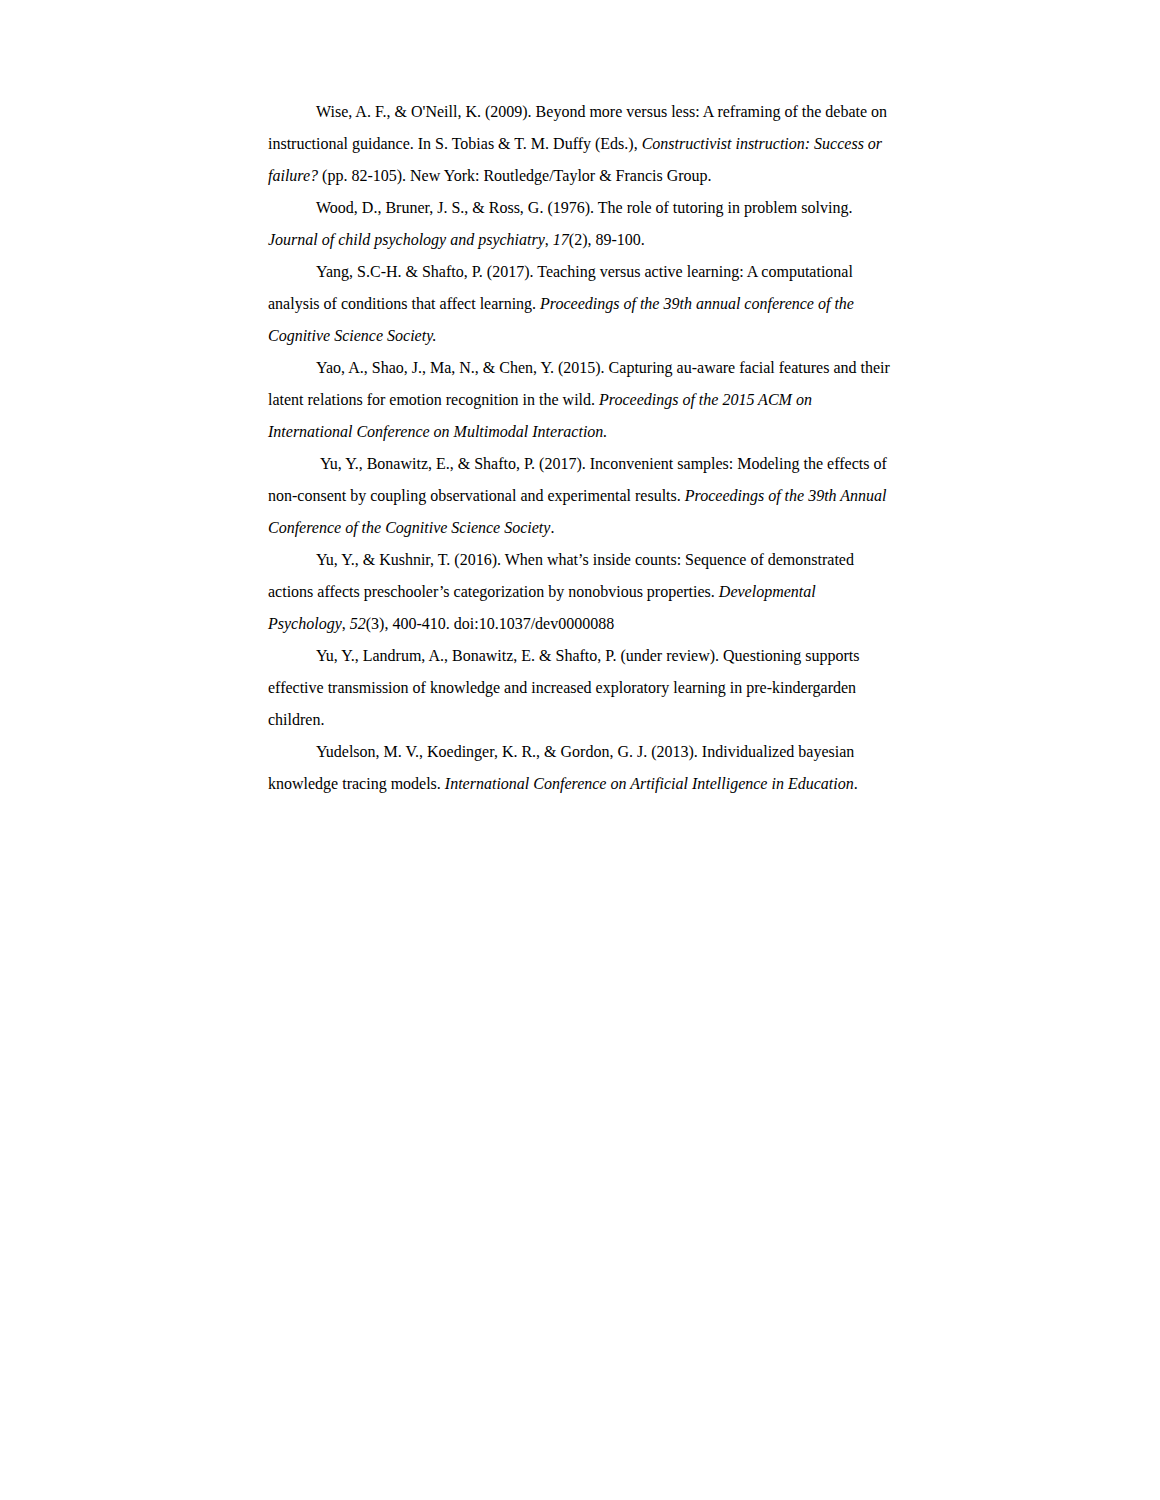Wise, A. F., & O'Neill, K. (2009). Beyond more versus less: A reframing of the debate on instructional guidance. In S. Tobias & T. M. Duffy (Eds.), Constructivist instruction: Success or failure? (pp. 82-105). New York: Routledge/Taylor & Francis Group.
Wood, D., Bruner, J. S., & Ross, G. (1976). The role of tutoring in problem solving. Journal of child psychology and psychiatry, 17(2), 89-100.
Yang, S.C-H. & Shafto, P. (2017). Teaching versus active learning: A computational analysis of conditions that affect learning. Proceedings of the 39th annual conference of the Cognitive Science Society.
Yao, A., Shao, J., Ma, N., & Chen, Y. (2015). Capturing au-aware facial features and their latent relations for emotion recognition in the wild. Proceedings of the 2015 ACM on International Conference on Multimodal Interaction.
Yu, Y., Bonawitz, E., & Shafto, P. (2017). Inconvenient samples: Modeling the effects of non-consent by coupling observational and experimental results. Proceedings of the 39th Annual Conference of the Cognitive Science Society.
Yu, Y., & Kushnir, T. (2016). When what’s inside counts: Sequence of demonstrated actions affects preschooler’s categorization by nonobvious properties. Developmental Psychology, 52(3), 400-410. doi:10.1037/dev0000088
Yu, Y., Landrum, A., Bonawitz, E. & Shafto, P. (under review). Questioning supports effective transmission of knowledge and increased exploratory learning in pre-kindergarden children.
Yudelson, M. V., Koedinger, K. R., & Gordon, G. J. (2013). Individualized bayesian knowledge tracing models. International Conference on Artificial Intelligence in Education.